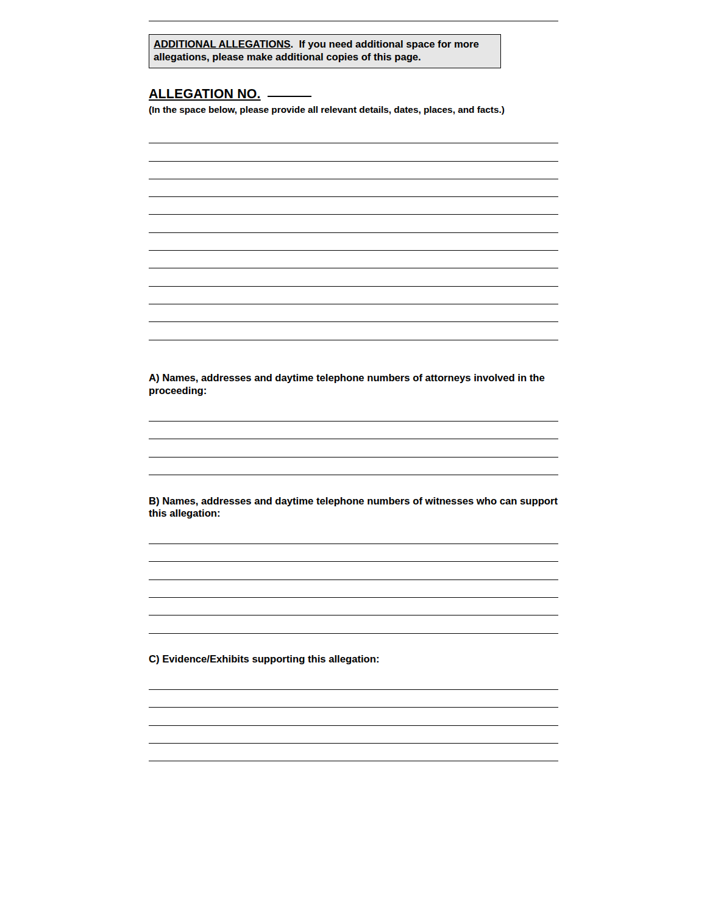ADDITIONAL ALLEGATIONS. If you need additional space for more allegations, please make additional copies of this page.
ALLEGATION NO.
(In the space below, please provide all relevant details, dates, places, and facts.)
A) Names, addresses and daytime telephone numbers of attorneys involved in the proceeding:
B) Names, addresses and daytime telephone numbers of witnesses who can support this allegation:
C) Evidence/Exhibits supporting this allegation: